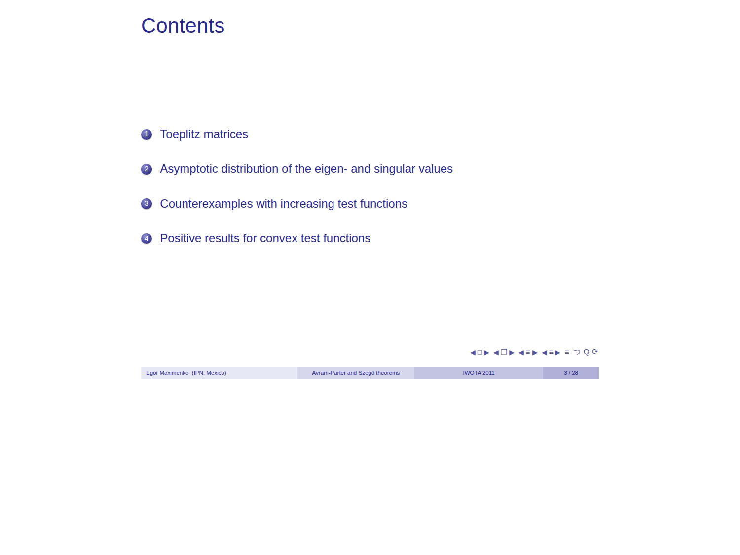Contents
1 Toeplitz matrices
2 Asymptotic distribution of the eigen- and singular values
3 Counterexamples with increasing test functions
4 Positive results for convex test functions
◀□▶ ◀❐▶ ◀≡▶ ◀≡▶ ≡ つ Q ⟳
Egor Maximenko (IPN, Mexico)
Avram-Parter and Szegő theorems
IWOTA 2011
3 / 28